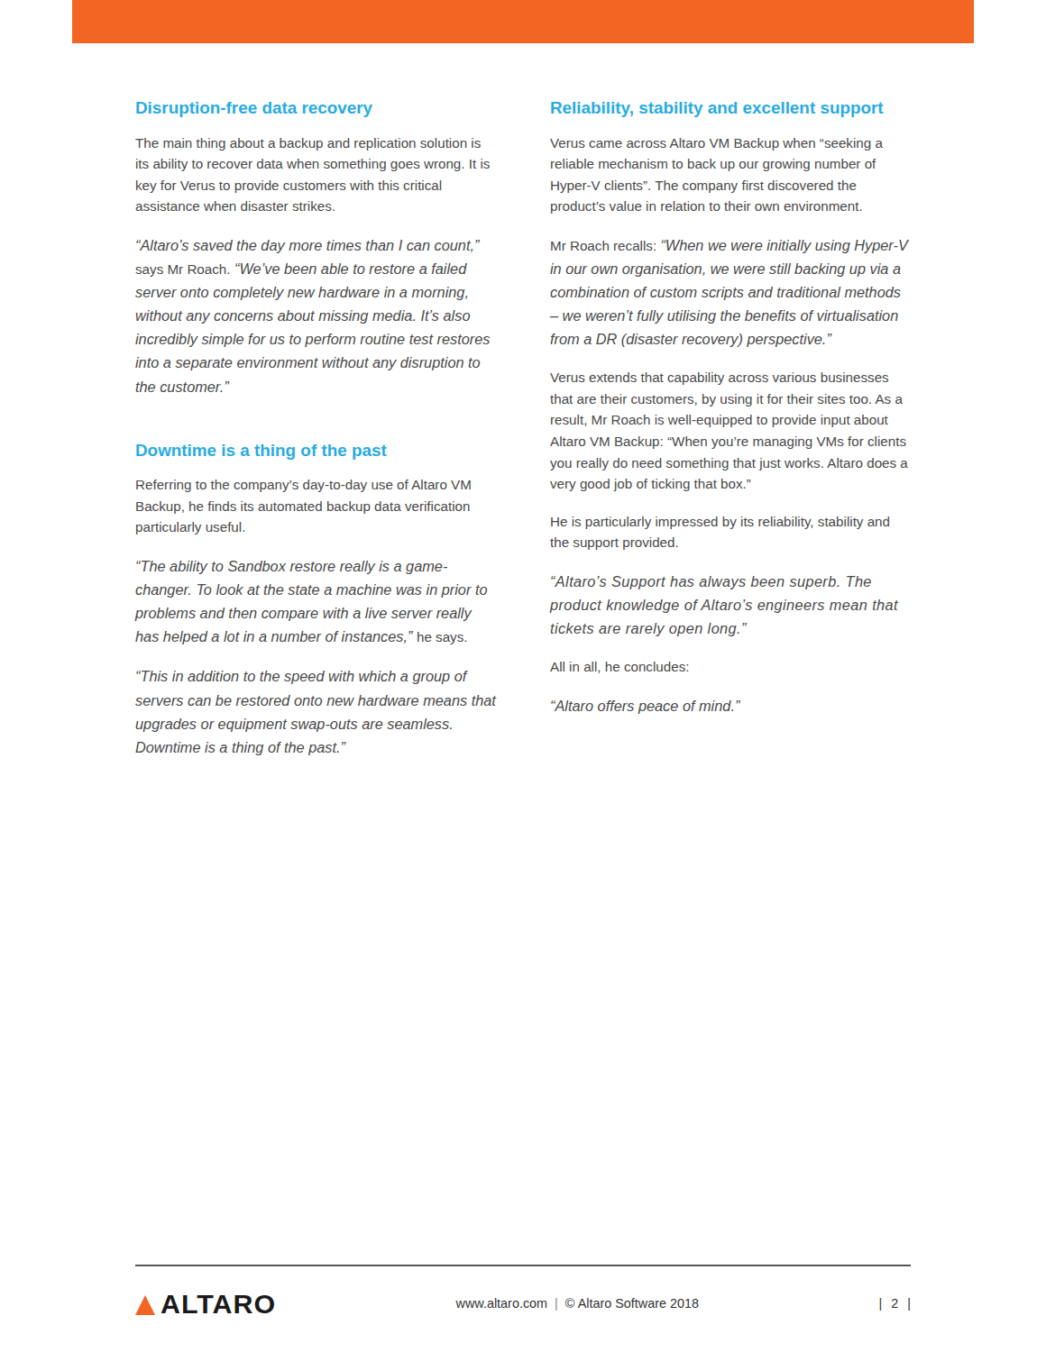Disruption-free data recovery
The main thing about a backup and replication solution is its ability to recover data when something goes wrong. It is key for Verus to provide customers with this critical assistance when disaster strikes.
“Altaro’s saved the day more times than I can count,” says Mr Roach. “We’ve been able to restore a failed server onto completely new hardware in a morning, without any concerns about missing media. It’s also incredibly simple for us to perform routine test restores into a separate environment without any disruption to the customer.”
Downtime is a thing of the past
Referring to the company’s day-to-day use of Altaro VM Backup, he finds its automated backup data verification particularly useful.
“The ability to Sandbox restore really is a game-changer. To look at the state a machine was in prior to problems and then compare with a live server really has helped a lot in a number of instances,” he says.
“This in addition to the speed with which a group of servers can be restored onto new hardware means that upgrades or equipment swap-outs are seamless. Downtime is a thing of the past.”
Reliability, stability and excellent support
Verus came across Altaro VM Backup when “seeking a reliable mechanism to back up our growing number of Hyper-V clients”. The company first discovered the product’s value in relation to their own environment.
Mr Roach recalls: “When we were initially using Hyper-V in our own organisation, we were still backing up via a combination of custom scripts and traditional methods – we weren’t fully utilising the benefits of virtualisation from a DR (disaster recovery) perspective.”
Verus extends that capability across various businesses that are their customers, by using it for their sites too. As a result, Mr Roach is well-equipped to provide input about Altaro VM Backup: “When you’re managing VMs for clients you really do need something that just works. Altaro does a very good job of ticking that box.”
He is particularly impressed by its reliability, stability and the support provided.
“Altaro’s Support has always been superb. The product knowledge of Altaro’s engineers mean that tickets are rarely open long.”
All in all, he concludes:
“Altaro offers peace of mind.”
ALTARO
www.altaro.com | © Altaro Software 2018
| 2 |